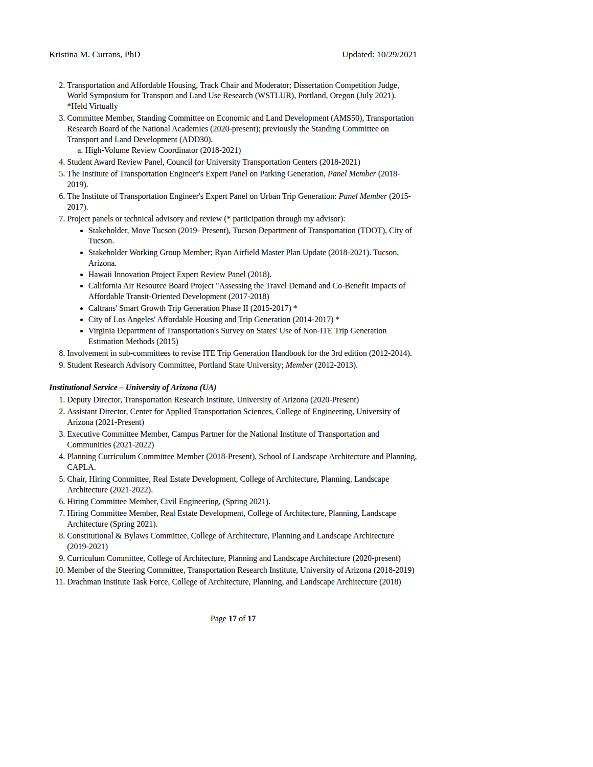Kristina M. Currans, PhD
Updated: 10/29/2021
Transportation and Affordable Housing, Track Chair and Moderator; Dissertation Competition Judge, World Symposium for Transport and Land Use Research (WSTLUR), Portland, Oregon (July 2021). *Held Virtually
Committee Member, Standing Committee on Economic and Land Development (AMS50), Transportation Research Board of the National Academies (2020-present); previously the Standing Committee on Transport and Land Development (ADD30).
High-Volume Review Coordinator (2018-2021)
Student Award Review Panel, Council for University Transportation Centers (2018-2021)
The Institute of Transportation Engineer's Expert Panel on Parking Generation, Panel Member (2018-2019).
The Institute of Transportation Engineer's Expert Panel on Urban Trip Generation: Panel Member (2015-2017).
Project panels or technical advisory and review (* participation through my advisor):
Stakeholder, Move Tucson (2019- Present), Tucson Department of Transportation (TDOT), City of Tucson.
Stakeholder Working Group Member; Ryan Airfield Master Plan Update (2018-2021). Tucson, Arizona.
Hawaii Innovation Project Expert Review Panel (2018).
California Air Resource Board Project "Assessing the Travel Demand and Co-Benefit Impacts of Affordable Transit-Oriented Development (2017-2018)
Caltrans' Smart Growth Trip Generation Phase II (2015-2017) *
City of Los Angeles' Affordable Housing and Trip Generation (2014-2017) *
Virginia Department of Transportation's Survey on States' Use of Non-ITE Trip Generation Estimation Methods (2015)
Involvement in sub-committees to revise ITE Trip Generation Handbook for the 3rd edition (2012-2014).
Student Research Advisory Committee, Portland State University; Member (2012-2013).
Institutional Service – University of Arizona (UA)
Deputy Director, Transportation Research Institute, University of Arizona (2020-Present)
Assistant Director, Center for Applied Transportation Sciences, College of Engineering, University of Arizona (2021-Present)
Executive Committee Member, Campus Partner for the National Institute of Transportation and Communities (2021-2022)
Planning Curriculum Committee Member (2018-Present), School of Landscape Architecture and Planning, CAPLA.
Chair, Hiring Committee, Real Estate Development, College of Architecture, Planning, Landscape Architecture (2021-2022).
Hiring Committee Member, Civil Engineering, (Spring 2021).
Hiring Committee Member, Real Estate Development, College of Architecture, Planning, Landscape Architecture (Spring 2021).
Constitutional & Bylaws Committee, College of Architecture, Planning and Landscape Architecture (2019-2021)
Curriculum Committee, College of Architecture, Planning and Landscape Architecture (2020-present)
Member of the Steering Committee, Transportation Research Institute, University of Arizona (2018-2019)
Drachman Institute Task Force, College of Architecture, Planning, and Landscape Architecture (2018)
Page 17 of 17